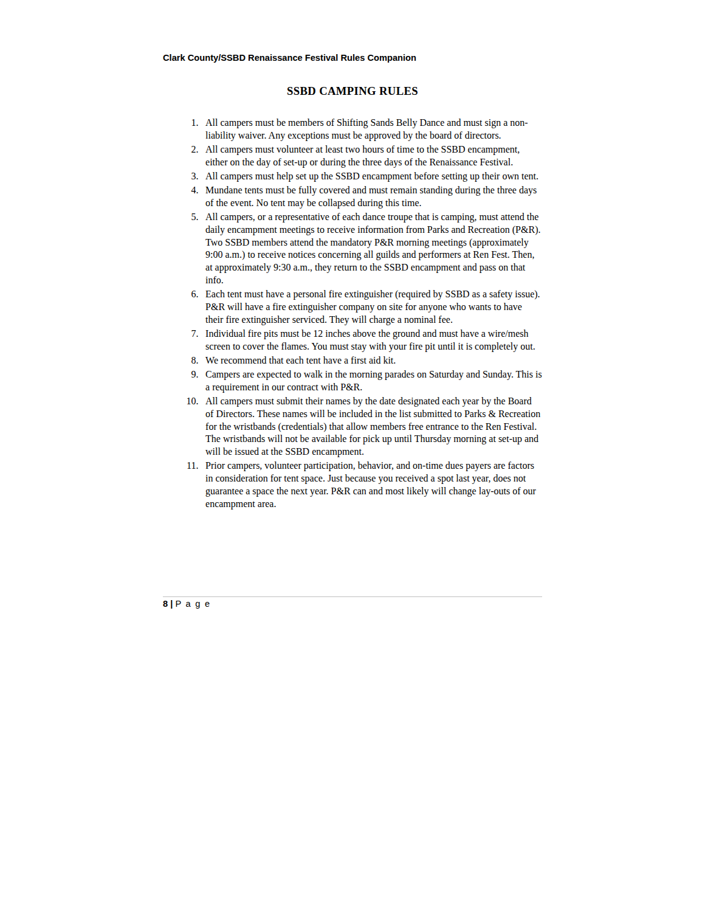Clark County/SSBD Renaissance Festival Rules Companion
SSBD CAMPING RULES
All campers must be members of Shifting Sands Belly Dance and must sign a non-liability waiver. Any exceptions must be approved by the board of directors.
All campers must volunteer at least two hours of time to the SSBD encampment, either on the day of set-up or during the three days of the Renaissance Festival.
All campers must help set up the SSBD encampment before setting up their own tent.
Mundane tents must be fully covered and must remain standing during the three days of the event. No tent may be collapsed during this time.
All campers, or a representative of each dance troupe that is camping, must attend the daily encampment meetings to receive information from Parks and Recreation (P&R). Two SSBD members attend the mandatory P&R morning meetings (approximately 9:00 a.m.) to receive notices concerning all guilds and performers at Ren Fest. Then, at approximately 9:30 a.m., they return to the SSBD encampment and pass on that info.
Each tent must have a personal fire extinguisher (required by SSBD as a safety issue). P&R will have a fire extinguisher company on site for anyone who wants to have their fire extinguisher serviced. They will charge a nominal fee.
Individual fire pits must be 12 inches above the ground and must have a wire/mesh screen to cover the flames. You must stay with your fire pit until it is completely out.
We recommend that each tent have a first aid kit.
Campers are expected to walk in the morning parades on Saturday and Sunday. This is a requirement in our contract with P&R.
All campers must submit their names by the date designated each year by the Board of Directors. These names will be included in the list submitted to Parks & Recreation for the wristbands (credentials) that allow members free entrance to the Ren Festival. The wristbands will not be available for pick up until Thursday morning at set-up and will be issued at the SSBD encampment.
Prior campers, volunteer participation, behavior, and on-time dues payers are factors in consideration for tent space. Just because you received a spot last year, does not guarantee a space the next year. P&R can and most likely will change lay-outs of our encampment area.
8 | P a g e